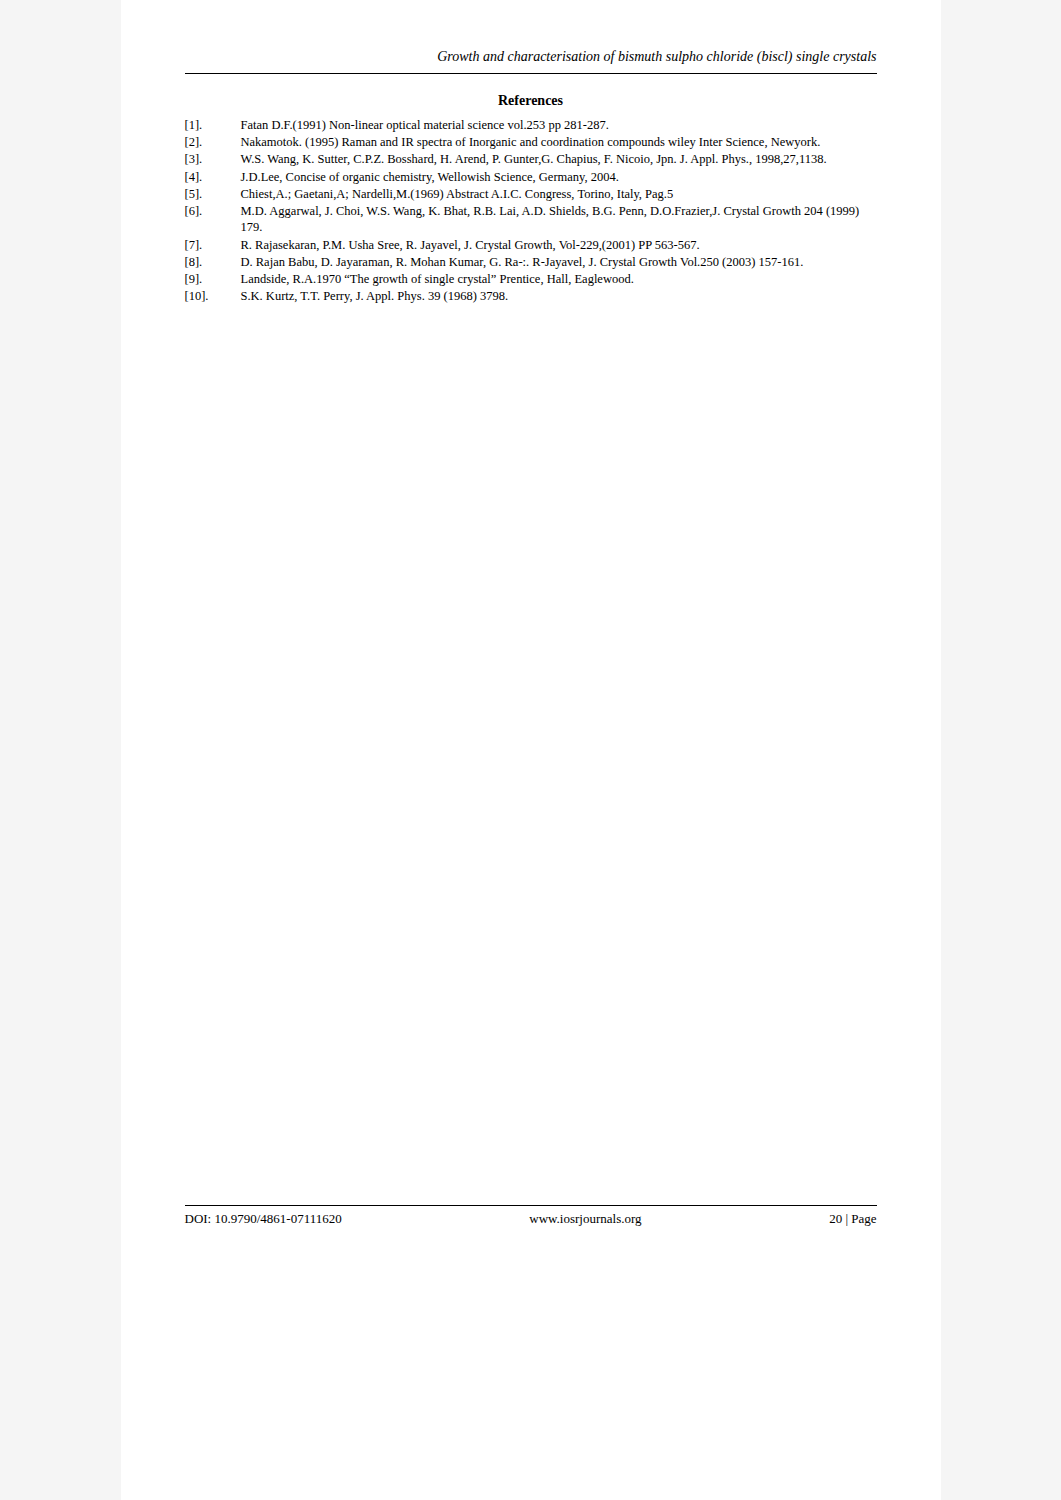Growth and characterisation of bismuth sulpho chloride (biscl) single crystals
References
[1]. Fatan D.F.(1991) Non-linear optical material science vol.253 pp 281-287.
[2]. Nakamotok. (1995) Raman and IR spectra of Inorganic and coordination compounds wiley Inter Science, Newyork.
[3]. W.S. Wang, K. Sutter, C.P.Z. Bosshard, H. Arend, P. Gunter,G. Chapius, F. Nicoio, Jpn. J. Appl. Phys., 1998,27,1138.
[4]. J.D.Lee, Concise of organic chemistry, Wellowish Science, Germany, 2004.
[5]. Chiest,A.; Gaetani,A; Nardelli,M.(1969) Abstract A.I.C. Congress, Torino, Italy, Pag.5
[6]. M.D. Aggarwal, J. Choi, W.S. Wang, K. Bhat, R.B. Lai, A.D. Shields, B.G. Penn, D.O.Frazier,J. Crystal Growth 204 (1999) 179.
[7]. R. Rajasekaran, P.M. Usha Sree, R. Jayavel, J. Crystal Growth, Vol-229,(2001) PP 563-567.
[8]. D. Rajan Babu, D. Jayaraman, R. Mohan Kumar, G. Ra-:. R-Jayavel, J. Crystal Growth Vol.250 (2003) 157-161.
[9]. Landside, R.A.1970 “The growth of single crystal” Prentice, Hall, Eaglewood.
[10]. S.K. Kurtz, T.T. Perry, J. Appl. Phys. 39 (1968) 3798.
DOI: 10.9790/4861-07111620 www.iosrjournals.org 20 | Page